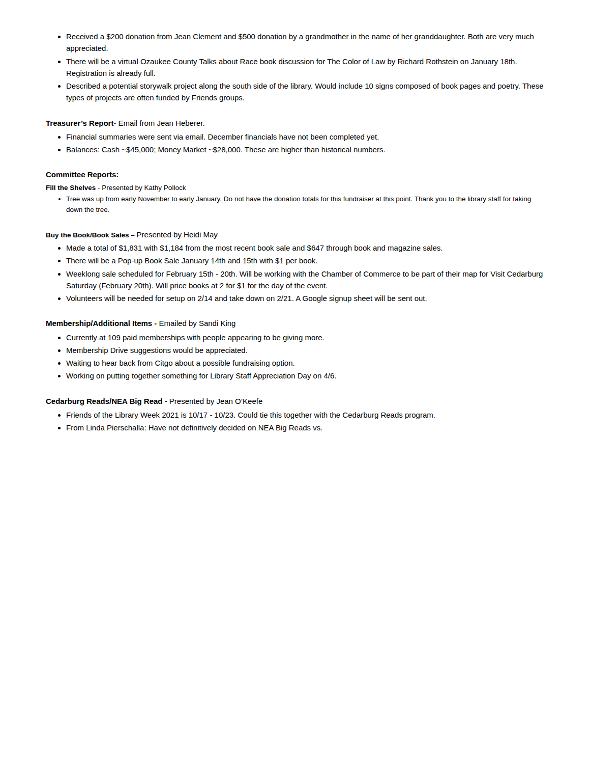Received a $200 donation from Jean Clement and $500 donation by a grandmother in the name of her granddaughter. Both are very much appreciated.
There will be a virtual Ozaukee County Talks about Race book discussion for The Color of Law by Richard Rothstein on January 18th. Registration is already full.
Described a potential storywalk project along the south side of the library. Would include 10 signs composed of book pages and poetry. These types of projects are often funded by Friends groups.
Treasurer’s Report- Email from Jean Heberer.
Financial summaries were sent via email. December financials have not been completed yet.
Balances: Cash ~$45,000; Money Market ~$28,000. These are higher than historical numbers.
Committee Reports:
Fill the Shelves - Presented by Kathy Pollock
Tree was up from early November to early January. Do not have the donation totals for this fundraiser at this point. Thank you to the library staff for taking down the tree.
Buy the Book/Book Sales – Presented by Heidi May
Made a total of $1,831 with $1,184 from the most recent book sale and $647 through book and magazine sales.
There will be a Pop-up Book Sale January 14th and 15th with $1 per book.
Weeklong sale scheduled for February 15th - 20th. Will be working with the Chamber of Commerce to be part of their map for Visit Cedarburg Saturday (February 20th). Will price books at 2 for $1 for the day of the event.
Volunteers will be needed for setup on 2/14 and take down on 2/21. A Google signup sheet will be sent out.
Membership/Additional Items - Emailed by Sandi King
Currently at 109 paid memberships with people appearing to be giving more.
Membership Drive suggestions would be appreciated.
Waiting to hear back from Citgo about a possible fundraising option.
Working on putting together something for Library Staff Appreciation Day on 4/6.
Cedarburg Reads/NEA Big Read - Presented by Jean O’Keefe
Friends of the Library Week 2021 is 10/17 - 10/23. Could tie this together with the Cedarburg Reads program.
From Linda Pierschalla: Have not definitively decided on NEA Big Reads vs.